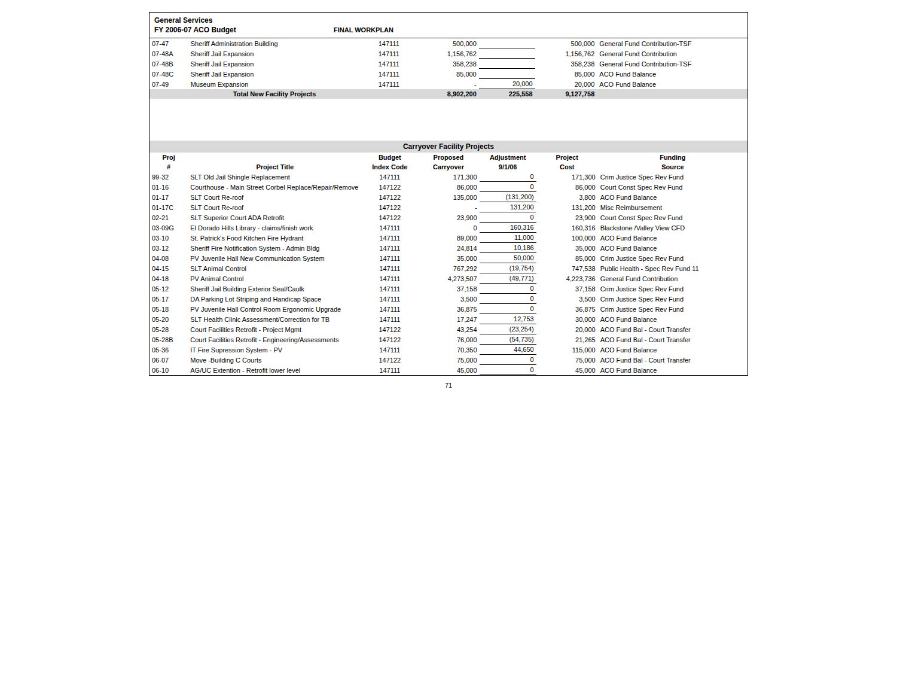General Services
FY 2006-07 ACO Budget
FINAL WORKPLAN
| 07-47 | Sheriff Administration Building | 147111 | 500,000 | | 500,000 | General Fund Contribution-TSF |
| 07-48A | Sheriff Jail Expansion | 147111 | 1,156,762 | | 1,156,762 | General Fund Contribution |
| 07-48B | Sheriff Jail Expansion | 147111 | 358,238 | | 358,238 | General Fund Contribution-TSF |
| 07-48C | Sheriff Jail Expansion | 147111 | 85,000 | | 85,000 | ACO Fund Balance |
| 07-49 | Museum Expansion | 147111 | - | 20,000 | 20,000 | ACO Fund Balance |
| | Total New Facility Projects | | 8,902,200 | 225,558 | 9,127,758 | |
| Carryover Facility Projects |
| Proj | | Budget | Proposed | Adjustment | Project | Funding |
| # | Project Title | Index Code | Carryover | 9/1/06 | Cost | Source |
| 99-32 | SLT Old Jail Shingle Replacement | 147111 | 171,300 | 0 | 171,300 | Crim Justice Spec Rev Fund |
| 01-16 | Courthouse - Main Street Corbel Replace/Repair/Remove | 147122 | 86,000 | 0 | 86,000 | Court Const Spec Rev Fund |
| 01-17 | SLT Court Re-roof | 147122 | 135,000 | (131,200) | 3,800 | ACO Fund Balance |
| 01-17C | SLT Court Re-roof | 147122 | - | 131,200 | 131,200 | Misc Reimbursement |
| 02-21 | SLT Superior Court ADA Retrofit | 147122 | 23,900 | 0 | 23,900 | Court Const Spec Rev Fund |
| 03-09G | El Dorado Hills Library - claims/finish work | 147111 | 0 | 160,316 | 160,316 | Blackstone /Valley View CFD |
| 03-10 | St. Patrick's Food Kitchen Fire Hydrant | 147111 | 89,000 | 11,000 | 100,000 | ACO Fund Balance |
| 03-12 | Sheriff Fire Notification System - Admin Bldg | 147111 | 24,814 | 10,186 | 35,000 | ACO Fund Balance |
| 04-08 | PV Juvenile Hall New Communication System | 147111 | 35,000 | 50,000 | 85,000 | Crim Justice Spec Rev Fund |
| 04-15 | SLT Animal Control | 147111 | 767,292 | (19,754) | 747,538 | Public Health - Spec Rev Fund 11 |
| 04-18 | PV Animal Control | 147111 | 4,273,507 | (49,771) | 4,223,736 | General Fund Contribution |
| 05-12 | Sheriff Jail Building Exterior Seal/Caulk | 147111 | 37,158 | 0 | 37,158 | Crim Justice Spec Rev Fund |
| 05-17 | DA Parking Lot Striping and Handicap Space | 147111 | 3,500 | 0 | 3,500 | Crim Justice Spec Rev Fund |
| 05-18 | PV Juvenile Hall Control Room Ergonomic Upgrade | 147111 | 36,875 | 0 | 36,875 | Crim Justice Spec Rev Fund |
| 05-20 | SLT Health Clinic Assessment/Correction for TB | 147111 | 17,247 | 12,753 | 30,000 | ACO Fund Balance |
| 05-28 | Court Facilities Retrofit - Project Mgmt | 147122 | 43,254 | (23,254) | 20,000 | ACO Fund Bal - Court Transfer |
| 05-28B | Court Facilities Retrofit - Engineering/Assessments | 147122 | 76,000 | (54,735) | 21,265 | ACO Fund Bal - Court Transfer |
| 05-36 | IT Fire Supression System - PV | 147111 | 70,350 | 44,650 | 115,000 | ACO Fund Balance |
| 06-07 | Move -Building C Courts | 147122 | 75,000 | 0 | 75,000 | ACO Fund Bal - Court Transfer |
| 06-10 | AG/UC Extention - Retrofit lower level | 147111 | 45,000 | 0 | 45,000 | ACO Fund Balance |
71